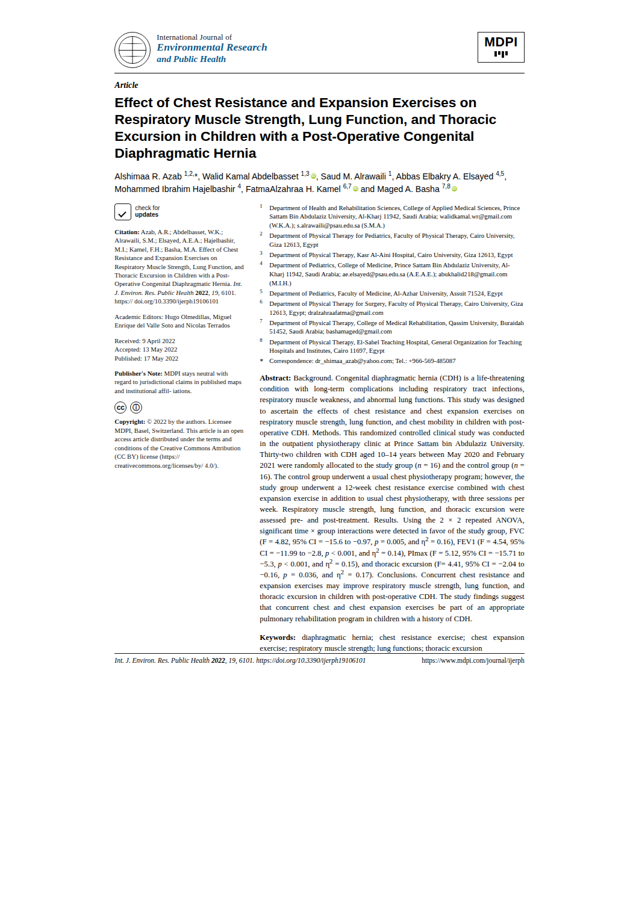International Journal of
Environmental Research
and Public Health
MDPI
Article
Effect of Chest Resistance and Expansion Exercises on
Respiratory Muscle Strength, Lung Function, and Thoracic
Excursion in Children with a Post-Operative Congenital
Diaphragmatic Hernia
Alshimaa R. Azab 1,2,*, Walid Kamal Abdelbasset 1,3 , Saud M. Alrawaili 1, Abbas Elbakry A. Elsayed 4,5,
Mohammed Ibrahim Hajelbashir 4, FatmaAlzahraa H. Kamel 6,7 and Maged A. Basha 7,8
check for updates
Citation: Azab, A.R.; Abdelbasset, W.K.; Alrawaili, S.M.; Elsayed, A.E.A.; Hajelbashir, M.I.; Kamel, F.H.; Basha, M.A. Effect of Chest Resistance and Expansion Exercises on Respiratory Muscle Strength, Lung Function, and Thoracic Excursion in Children with a Post- Operative Congenital Diaphragmatic Hernia. Int. J. Environ. Res. Public Health 2022, 19, 6101. https:// doi.org/10.3390/ijerph19106101
Academic Editors: Hugo Olmedillas, Miguel Enrique del Valle Soto and Nicolas Terrados
Received: 9 April 2022
Accepted: 13 May 2022
Published: 17 May 2022
Publisher's Note: MDPI stays neutral with regard to jurisdictional claims in published maps and institutional affil- iations.
cc
ⓘ
Copyright: © 2022 by the authors. Licensee MDPI, Basel, Switzerland. This article is an open access article distributed under the terms and conditions of the Creative Commons Attribution (CC BY) license (https:// creativecommons.org/licenses/by/ 4.0/).
Department of Health and Rehabilitation Sciences, College of Applied Medical Sciences, Prince Sattam Bin Abdulaziz University, Al-Kharj 11942, Saudi Arabia; walidkamal.wr@gmail.com (W.K.A.); s.alrawaili@psau.edu.sa (S.M.A.)
Department of Physical Therapy for Pediatrics, Faculty of Physical Therapy, Cairo University, Giza 12613, Egypt
Department of Physical Therapy, Kasr Al-Aini Hospital, Cairo University, Giza 12613, Egypt
Department of Pediatrics, College of Medicine, Prince Sattam Bin Abdulaziz University, Al-Kharj 11942, Saudi Arabia; ae.elsayed@psau.edu.sa (A.E.A.E.); abukhalid218@gmail.com (M.I.H.)
Department of Pediatrics, Faculty of Medicine, Al-Azhar University, Assuit 71524, Egypt
Department of Physical Therapy for Surgery, Faculty of Physical Therapy, Cairo University, Giza 12613, Egypt; dralzahraafatma@gmail.com
Department of Physical Therapy, College of Medical Rehabilitation, Qassim University, Buraidah 51452, Saudi Arabia; bashamaged@gmail.com
Department of Physical Therapy, El-Sahel Teaching Hospital, General Organization for Teaching Hospitals and Institutes, Cairo 11697, Egypt
Correspondence: dr_shimaa_azab@yahoo.com; Tel.: +966-569-485087
Abstract: Background. Congenital diaphragmatic hernia (CDH) is a life-threatening condition with long-term complications including respiratory tract infections, respiratory muscle weakness, and abnormal lung functions. This study was designed to ascertain the effects of chest resistance and chest expansion exercises on respiratory muscle strength, lung function, and chest mobility in children with post-operative CDH. Methods. This randomized controlled clinical study was conducted in the outpatient physiotherapy clinic at Prince Sattam bin Abdulaziz University. Thirty-two children with CDH aged 10–14 years between May 2020 and February 2021 were randomly allocated to the study group (n = 16) and the control group (n = 16). The control group underwent a usual chest physiotherapy program; however, the study group underwent a 12-week chest resistance exercise combined with chest expansion exercise in addition to usual chest physiotherapy, with three sessions per week. Respiratory muscle strength, lung function, and thoracic excursion were assessed pre- and post-treatment. Results. Using the 2 × 2 repeated ANOVA, significant time × group interactions were detected in favor of the study group, FVC (F = 4.82, 95% CI = −15.6 to −0.97, p = 0.005, and η2 = 0.16), FEV1 (F = 4.54, 95% CI = −11.99 to −2.8, p < 0.001, and η2 = 0.14), PImax (F = 5.12, 95% CI = −15.71 to −5.3, p < 0.001, and η2 = 0.15), and thoracic excursion (F= 4.41, 95% CI = −2.04 to −0.16, p = 0.036, and η2 = 0.17). Conclusions. Concurrent chest resistance and expansion exercises may improve respiratory muscle strength, lung function, and thoracic excursion in children with post-operative CDH. The study findings suggest that concurrent chest and chest expansion exercises be part of an appropriate pulmonary rehabilitation program in children with a history of CDH.
Keywords: diaphragmatic hernia; chest resistance exercise; chest expansion exercise; respiratory muscle strength; lung functions; thoracic excursion
Int. J. Environ. Res. Public Health 2022, 19, 6101. https://doi.org/10.3390/ijerph19106101
https://www.mdpi.com/journal/ijerph